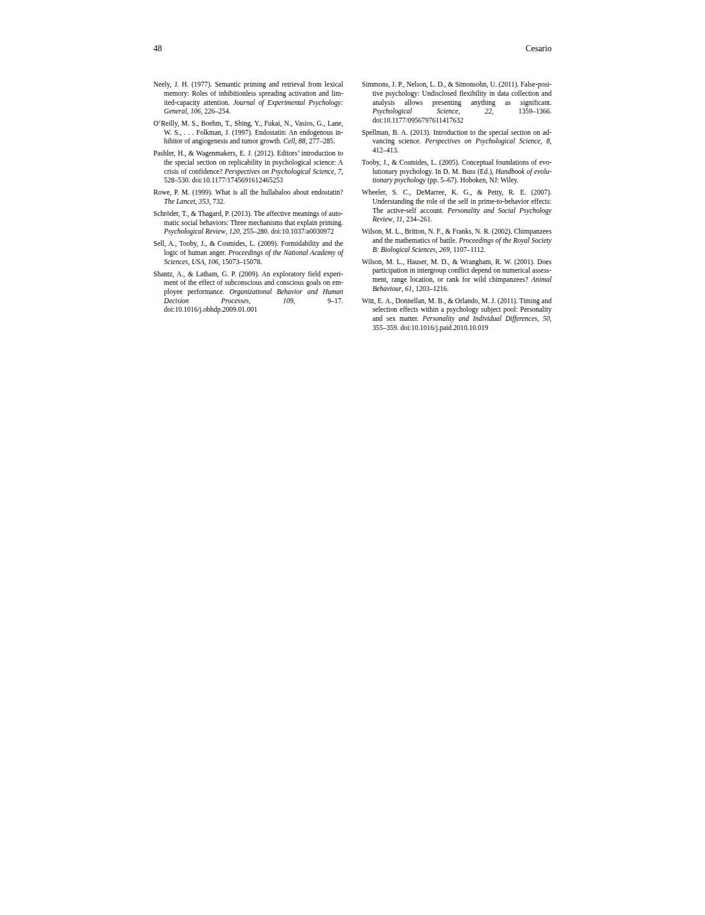48 Cesario
Neely, J. H. (1977). Semantic priming and retrieval from lexical memory: Roles of inhibitionless spreading activation and limited-capacity attention. Journal of Experimental Psychology: General, 106, 226–254.
O’Reilly, M. S., Boehm, T., Shing, Y., Fukai, N., Vasios, G., Lane, W. S., . . . Folkman, J. (1997). Endostatin: An endogenous inhibitor of angiogenesis and tumor growth. Cell, 88, 277–285.
Pashler, H., & Wagenmakers, E. J. (2012). Editors’ introduction to the special section on replicability in psychological science: A crisis of confidence? Perspectives on Psychological Science, 7, 528–530. doi:10.1177/1745691612465253
Rowe, P. M. (1999). What is all the hullabaloo about endostatin? The Lancet, 353, 732.
Schröder, T., & Thagard, P. (2013). The affective meanings of automatic social behaviors: Three mechanisms that explain priming. Psychological Review, 120, 255–280. doi:10.1037/a0030972
Sell, A., Tooby, J., & Cosmides, L. (2009). Formidability and the logic of human anger. Proceedings of the National Academy of Sciences, USA, 106, 15073–15078.
Shantz, A., & Latham, G. P. (2009). An exploratory field experiment of the effect of subconscious and conscious goals on employee performance. Organizational Behavior and Human Decision Processes, 109, 9–17. doi:10.1016/j.obhdp.2009.01.001
Simmons, J. P., Nelson, L. D., & Simonsohn, U. (2011). False-positive psychology: Undisclosed flexibility in data collection and analysis allows presenting anything as significant. Psychological Science, 22, 1359–1366. doi:10.1177/0956797611417632
Spellman, B. A. (2013). Introduction to the special section on advancing science. Perspectives on Psychological Science, 8, 412–413.
Tooby, J., & Cosmides, L. (2005). Conceptual foundations of evolutionary psychology. In D. M. Buss (Ed.), Handbook of evolutionary psychology (pp. 5–67). Hoboken, NJ: Wiley.
Wheeler, S. C., DeMarree, K. G., & Petty, R. E. (2007). Understanding the role of the self in prime-to-behavior effects: The active-self account. Personality and Social Psychology Review, 11, 234–261.
Wilson, M. L., Britton, N. F., & Franks, N. R. (2002). Chimpanzees and the mathematics of battle. Proceedings of the Royal Society B: Biological Sciences, 269, 1107–1112.
Wilson, M. L., Hauser, M. D., & Wrangham, R. W. (2001). Does participation in intergroup conflict depend on numerical assessment, range location, or rank for wild chimpanzees? Animal Behaviour, 61, 1203–1216.
Witt, E. A., Donnellan, M. B., & Orlando, M. J. (2011). Timing and selection effects within a psychology subject pool: Personality and sex matter. Personality and Individual Differences, 50, 355–359. doi:10.1016/j.paid.2010.10.019